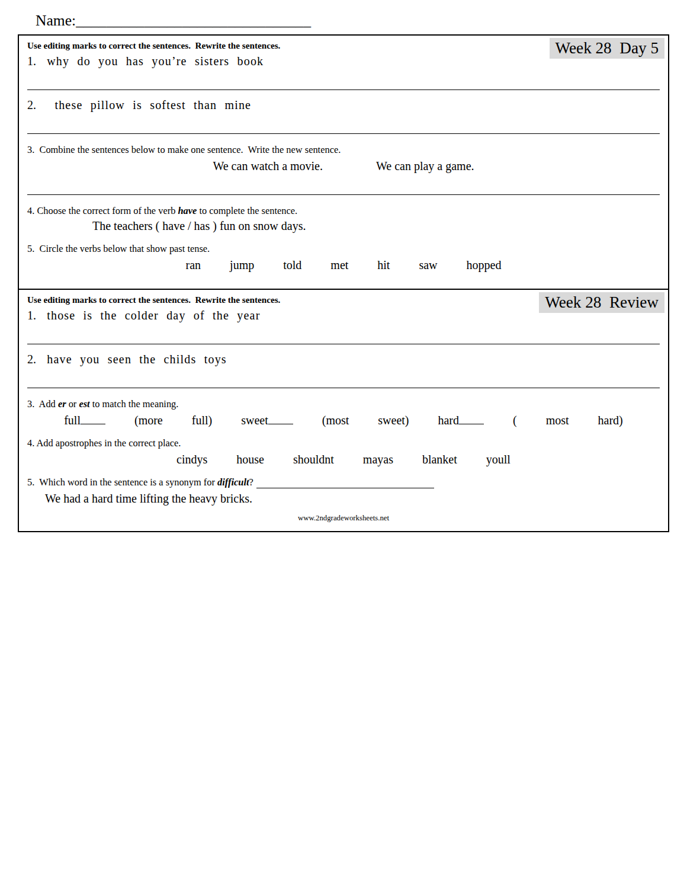Name:_______________________________
Week 28 Day 5
Use editing marks to correct the sentences. Rewrite the sentences.
1. why do you has you’re sisters book
2. these pillow is softest than mine
3. Combine the sentences below to make one sentence. Write the new sentence. We can watch a movie. We can play a game.
4. Choose the correct form of the verb have to complete the sentence. The teachers ( have / has ) fun on snow days.
5. Circle the verbs below that show past tense. ran jump told met hit saw hopped
Week 28 Review
Use editing marks to correct the sentences. Rewrite the sentences.
1. those is the colder day of the year
2. have you seen the childs toys
3. Add er or est to match the meaning. full (more full) sweet (most sweet) hard ( most hard)
4. Add apostrophes in the correct place. cindys house shouldnt mayas blanket youll
5. Which word in the sentence is a synonym for difficult? We had a hard time lifting the heavy bricks.
www.2ndgradeworksheets.net